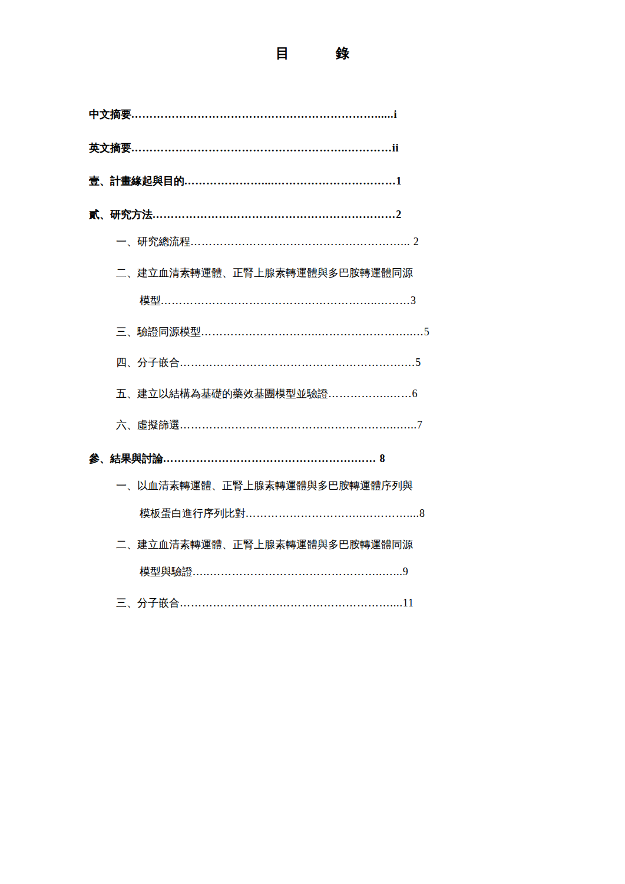目　錄
中文摘要…………………………………………………………......i
英文摘要…………………………………………………..…………ii
壹、計畫緣起與目的…………………....……………………………1
貳、研究方法…………………………………………………………2
一、研究總流程…………………………………………………... 2
二、建立血清素轉運體、正腎上腺素轉運體與多巴胺轉運體同源 模型…………………………………………………..………3
三、驗證同源模型…………………………..……………………..…5
四、分子嵌合…………………………………………………….…5
五、建立以結構為基礎的藥效基團模型並驗證……………..……6
六、虛擬篩選…………………………………………………..…...7
參、結果與討論…………………………………………….…… 8
一、以血清素轉運體、正腎上腺素轉運體與多巴胺轉運體序列與 模板蛋白進行序列比對…………………………..…………....8
二、建立血清素轉運體、正腎上腺素轉運體與多巴胺轉運體同源 模型與驗證…..………………………………………..…...9
三、分子嵌合…………………………………………………....11